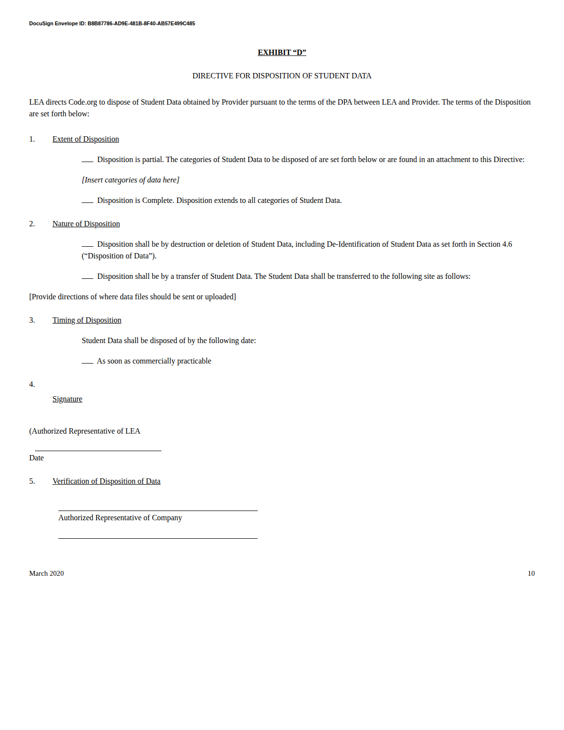DocuSign Envelope ID: B8B87786-AD9E-481B-8F40-AB57E499C485
EXHIBIT “D”
DIRECTIVE FOR DISPOSITION OF STUDENT DATA
LEA directs Code.org to dispose of Student Data obtained by Provider pursuant to the terms of the DPA between LEA and Provider. The terms of the Disposition are set forth below:
Extent of Disposition
Disposition is partial. The categories of Student Data to be disposed of are set forth below or are found in an attachment to this Directive:
[Insert categories of data here]
Disposition is Complete. Disposition extends to all categories of Student Data.
Nature of Disposition
Disposition shall be by destruction or deletion of Student Data, including De-Identification of Student Data as set forth in Section 4.6 (“Disposition of Data”).
Disposition shall be by a transfer of Student Data. The Student Data shall be transferred to the following site as follows:
[Provide directions of where data files should be sent or uploaded]
Timing of Disposition
Student Data shall be disposed of by the following date:
As soon as commercially practicable
Signature
(Authorized Representative of LEA
Date
Verification of Disposition of Data
Authorized Representative of Company
March 2020 10